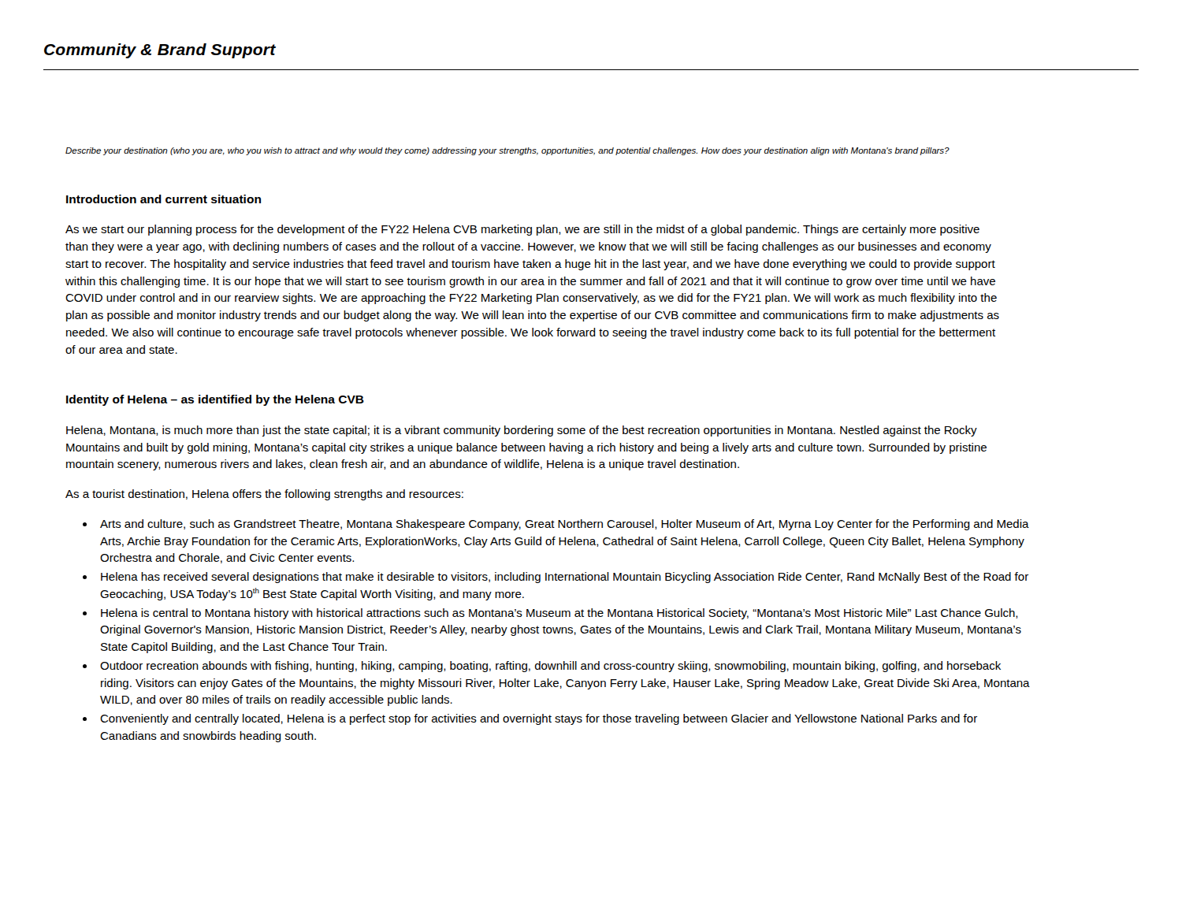Community & Brand Support
Describe your destination (who you are, who you wish to attract and why would they come) addressing your strengths, opportunities, and potential challenges. How does your destination align with Montana's brand pillars?
Introduction and current situation
As we start our planning process for the development of the FY22 Helena CVB marketing plan, we are still in the midst of a global pandemic. Things are certainly more positive than they were a year ago, with declining numbers of cases and the rollout of a vaccine. However, we know that we will still be facing challenges as our businesses and economy start to recover. The hospitality and service industries that feed travel and tourism have taken a huge hit in the last year, and we have done everything we could to provide support within this challenging time. It is our hope that we will start to see tourism growth in our area in the summer and fall of 2021 and that it will continue to grow over time until we have COVID under control and in our rearview sights. We are approaching the FY22 Marketing Plan conservatively, as we did for the FY21 plan. We will work as much flexibility into the plan as possible and monitor industry trends and our budget along the way. We will lean into the expertise of our CVB committee and communications firm to make adjustments as needed. We also will continue to encourage safe travel protocols whenever possible. We look forward to seeing the travel industry come back to its full potential for the betterment of our area and state.
Identity of Helena – as identified by the Helena CVB
Helena, Montana, is much more than just the state capital; it is a vibrant community bordering some of the best recreation opportunities in Montana. Nestled against the Rocky Mountains and built by gold mining, Montana’s capital city strikes a unique balance between having a rich history and being a lively arts and culture town. Surrounded by pristine mountain scenery, numerous rivers and lakes, clean fresh air, and an abundance of wildlife, Helena is a unique travel destination.
As a tourist destination, Helena offers the following strengths and resources:
Arts and culture, such as Grandstreet Theatre, Montana Shakespeare Company, Great Northern Carousel, Holter Museum of Art, Myrna Loy Center for the Performing and Media Arts, Archie Bray Foundation for the Ceramic Arts, ExplorationWorks, Clay Arts Guild of Helena, Cathedral of Saint Helena, Carroll College, Queen City Ballet, Helena Symphony Orchestra and Chorale, and Civic Center events.
Helena has received several designations that make it desirable to visitors, including International Mountain Bicycling Association Ride Center, Rand McNally Best of the Road for Geocaching, USA Today’s 10th Best State Capital Worth Visiting, and many more.
Helena is central to Montana history with historical attractions such as Montana’s Museum at the Montana Historical Society, “Montana’s Most Historic Mile” Last Chance Gulch, Original Governor's Mansion, Historic Mansion District, Reeder’s Alley, nearby ghost towns, Gates of the Mountains, Lewis and Clark Trail, Montana Military Museum, Montana’s State Capitol Building, and the Last Chance Tour Train.
Outdoor recreation abounds with fishing, hunting, hiking, camping, boating, rafting, downhill and cross-country skiing, snowmobiling, mountain biking, golfing, and horseback riding. Visitors can enjoy Gates of the Mountains, the mighty Missouri River, Holter Lake, Canyon Ferry Lake, Hauser Lake, Spring Meadow Lake, Great Divide Ski Area, Montana WILD, and over 80 miles of trails on readily accessible public lands.
Conveniently and centrally located, Helena is a perfect stop for activities and overnight stays for those traveling between Glacier and Yellowstone National Parks and for Canadians and snowbirds heading south.